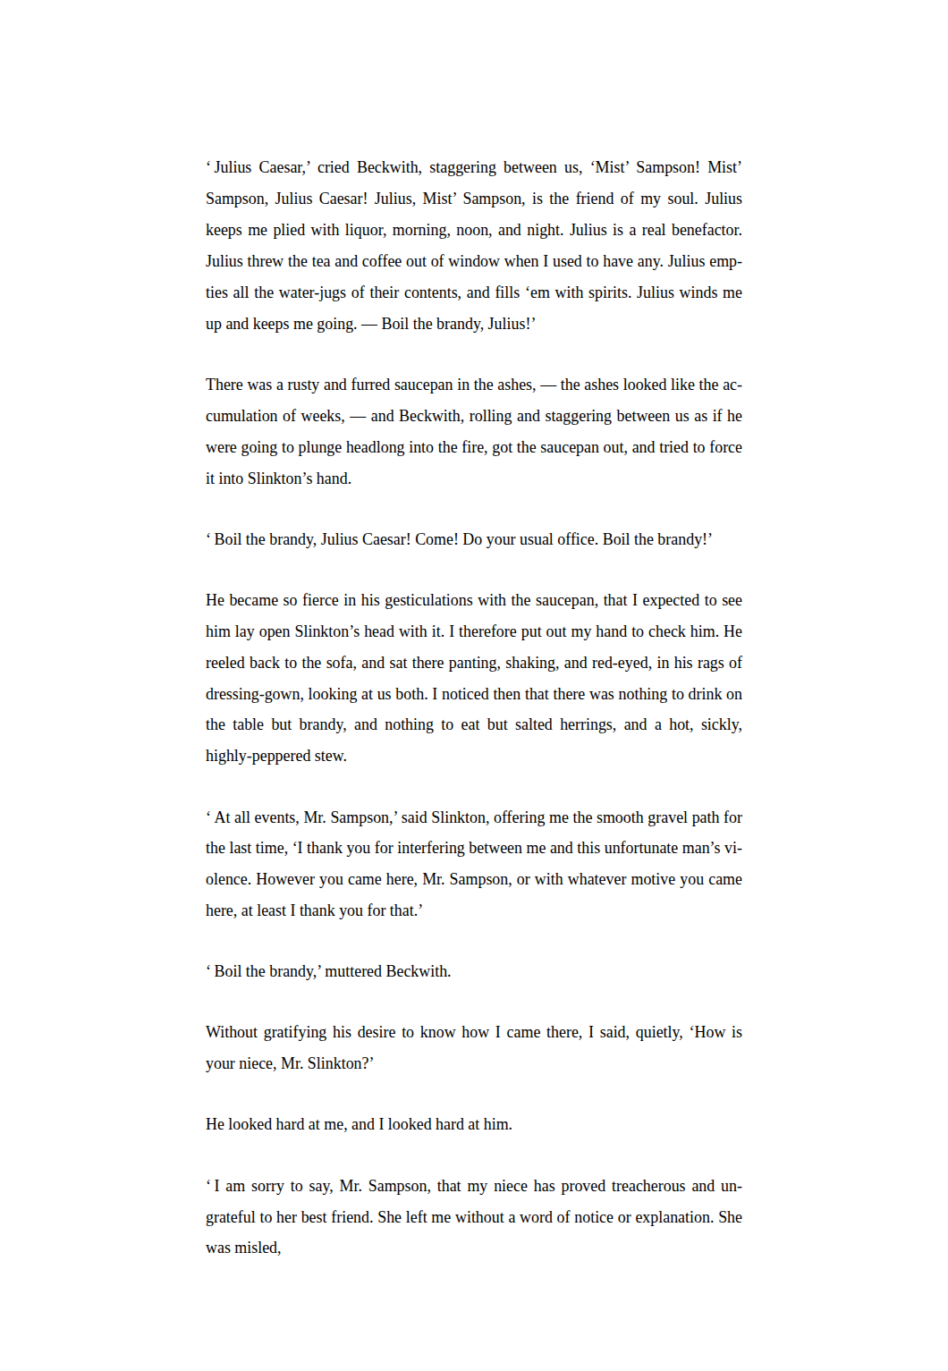‘ Julius Caesar,’ cried Beckwith, staggering between us, ‘Mist’ Sampson! Mist’ Sampson, Julius Caesar! Julius, Mist’ Sampson, is the friend of my soul. Julius keeps me plied with liquor, morning, noon, and night. Julius is a real benefactor. Julius threw the tea and coffee out of window when I used to have any. Julius empties all the water-jugs of their contents, and fills ‘em with spirits. Julius winds me up and keeps me going. — Boil the brandy, Julius!’
There was a rusty and furred saucepan in the ashes, — the ashes looked like the accumulation of weeks, — and Beckwith, rolling and staggering between us as if he were going to plunge headlong into the fire, got the saucepan out, and tried to force it into Slinkton’s hand.
‘ Boil the brandy, Julius Caesar! Come! Do your usual office. Boil the brandy!’
He became so fierce in his gesticulations with the saucepan, that I expected to see him lay open Slinkton’s head with it. I therefore put out my hand to check him. He reeled back to the sofa, and sat there panting, shaking, and red-eyed, in his rags of dressing-gown, looking at us both. I noticed then that there was nothing to drink on the table but brandy, and nothing to eat but salted herrings, and a hot, sickly, highly-peppered stew.
‘ At all events, Mr. Sampson,’ said Slinkton, offering me the smooth gravel path for the last time, ‘I thank you for interfering between me and this unfortunate man’s violence. However you came here, Mr. Sampson, or with whatever motive you came here, at least I thank you for that.’
‘ Boil the brandy,’ muttered Beckwith.
Without gratifying his desire to know how I came there, I said, quietly, ‘How is your niece, Mr. Slinkton?’
He looked hard at me, and I looked hard at him.
‘ I am sorry to say, Mr. Sampson, that my niece has proved treacherous and ungrateful to her best friend. She left me without a word of notice or explanation. She was misled,